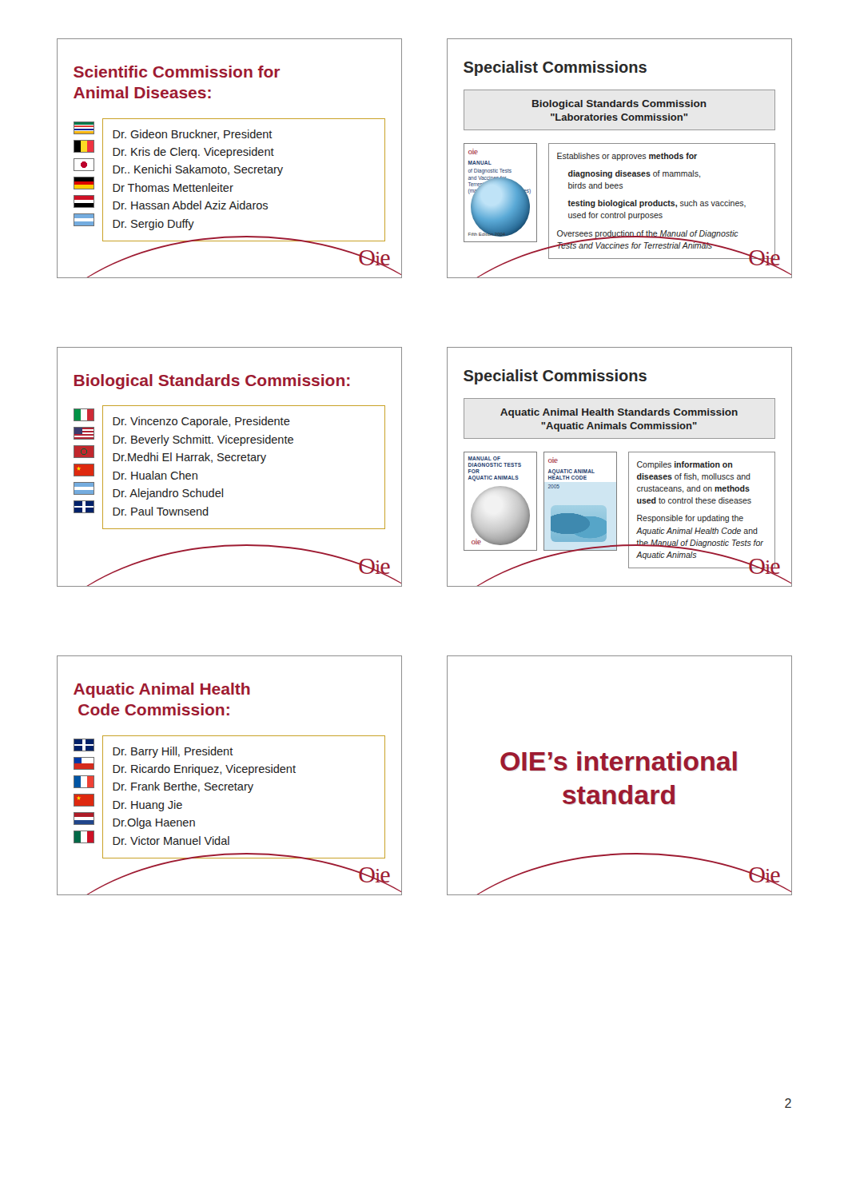Scientific Commission for
Animal Diseases:
Dr. Gideon Bruckner, President
Dr. Kris de Clerq. Vicepresident
Dr.. Kenichi Sakamoto, Secretary
Dr Thomas Mettenleiter
Dr. Hassan Abdel Aziz Aidaros
Dr. Sergio Duffy
Oie
Specialist Commissions
Biological Standards Commission
"Laboratories Commission"
oie
Manual
of Diagnostic Tests
and Vaccines for
Terrestrial Animals
(mammals, birds and bees)
Fifth Edition 2004
Establishes or approves methods for
diagnosing diseases of mammals,
birds and bees
testing biological products, such as vaccines,
used for control purposes
Oversees production of the Manual of Diagnostic
Tests and Vaccines for Terrestrial Animals
Oie
Biological Standards Commission:
Dr. Vincenzo Caporale, Presidente
Dr. Beverly Schmitt. Vicepresidente
Dr.Medhi El Harrak, Secretary
Dr. Hualan Chen
Dr. Alejandro Schudel
Dr. Paul Townsend
Oie
Specialist Commissions
Aquatic Animal Health Standards Commission
"Aquatic Animals Commission"
Manual of
Diagnostic Tests
for
Aquatic Animals
oie
oie
Aquatic Animal
Health Code
2005
Compiles information on diseases of fish, molluscs and crustaceans, and on methods used to control these diseases
Responsible for updating the Aquatic Animal Health Code and the Manual of Diagnostic Tests for Aquatic Animals
Oie
Aquatic Animal Health
Code Commission:
Dr. Barry Hill, President
Dr. Ricardo Enriquez, Vicepresident
Dr. Frank Berthe, Secretary
Dr. Huang Jie
Dr.Olga Haenen
Dr. Victor Manuel Vidal
Oie
OIE’s international
standard
Oie
2